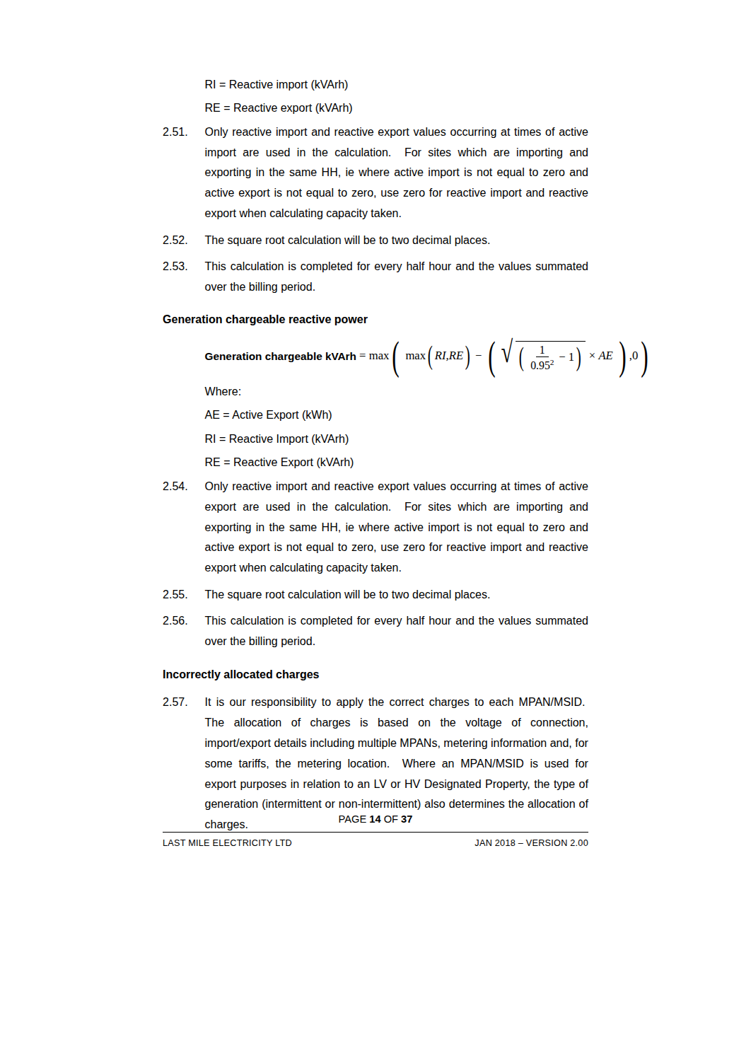RI = Reactive import (kVArh)
RE = Reactive export (kVArh)
2.51.
Only reactive import and reactive export values occurring at times of active import are used in the calculation. For sites which are importing and exporting in the same HH, ie where active import is not equal to zero and active export is not equal to zero, use zero for reactive import and reactive export when calculating capacity taken.
2.52.
The square root calculation will be to two decimal places.
2.53.
This calculation is completed for every half hour and the values summated over the billing period.
Generation chargeable reactive power
Generation chargeable kVArh = max ( max(RI,RE) − ( √ ( 1 0.952 − 1 ) × AE ) ,0 )
Where:
AE = Active Export (kWh)
RI = Reactive Import (kVArh)
RE = Reactive Export (kVArh)
2.54.
Only reactive import and reactive export values occurring at times of active export are used in the calculation. For sites which are importing and exporting in the same HH, ie where active import is not equal to zero and active export is not equal to zero, use zero for reactive import and reactive export when calculating capacity taken.
2.55.
The square root calculation will be to two decimal places.
2.56.
This calculation is completed for every half hour and the values summated over the billing period.
Incorrectly allocated charges
2.57.
It is our responsibility to apply the correct charges to each MPAN/MSID. The allocation of charges is based on the voltage of connection, import/export details including multiple MPANs, metering information and, for some tariffs, the metering location. Where an MPAN/MSID is used for export purposes in relation to an LV or HV Designated Property, the type of generation (intermittent or non-intermittent) also determines the allocation of charges.
PAGE 14 OF 37
Last Mile Electricity Ltd Jan 2018 – Version 2.00